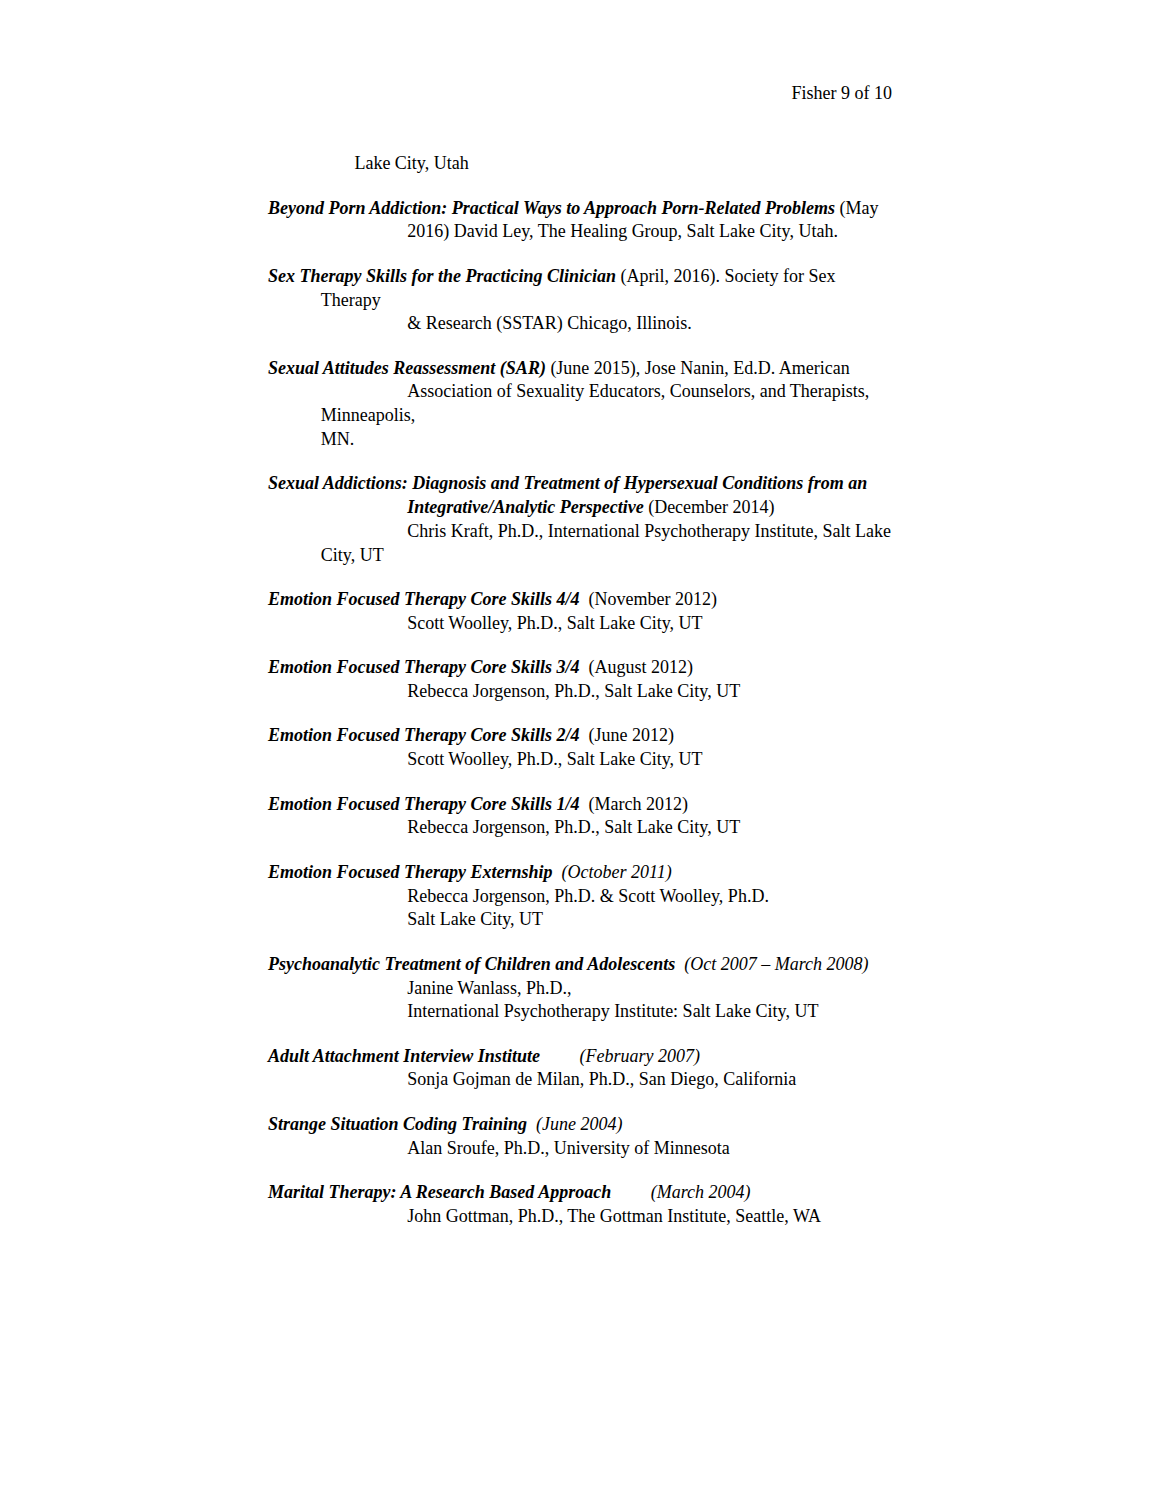Fisher 9 of 10
Lake City, Utah
Beyond Porn Addiction: Practical Ways to Approach Porn-Related Problems (May
2016) David Ley, The Healing Group, Salt Lake City, Utah.
Sex Therapy Skills for the Practicing Clinician (April, 2016). Society for Sex Therapy
& Research (SSTAR) Chicago, Illinois.
Sexual Attitudes Reassessment (SAR) (June 2015), Jose Nanin, Ed.D. American
Association of Sexuality Educators, Counselors, and Therapists, Minneapolis,
MN.
Sexual Addictions: Diagnosis and Treatment of Hypersexual Conditions from an
Integrative/Analytic Perspective (December 2014)
Chris Kraft, Ph.D., International Psychotherapy Institute, Salt Lake City, UT
Emotion Focused Therapy Core Skills 4/4 (November 2012)
Scott Woolley, Ph.D., Salt Lake City, UT
Emotion Focused Therapy Core Skills 3/4 (August 2012)
Rebecca Jorgenson, Ph.D., Salt Lake City, UT
Emotion Focused Therapy Core Skills 2/4 (June 2012)
Scott Woolley, Ph.D., Salt Lake City, UT
Emotion Focused Therapy Core Skills 1/4 (March 2012)
Rebecca Jorgenson, Ph.D., Salt Lake City, UT
Emotion Focused Therapy Externship (October 2011)
Rebecca Jorgenson, Ph.D. & Scott Woolley, Ph.D.
Salt Lake City, UT
Psychoanalytic Treatment of Children and Adolescents (Oct 2007 – March 2008)
Janine Wanlass, Ph.D.,
International Psychotherapy Institute: Salt Lake City, UT
Adult Attachment Interview Institute (February 2007)
Sonja Gojman de Milan, Ph.D., San Diego, California
Strange Situation Coding Training (June 2004)
Alan Sroufe, Ph.D., University of Minnesota
Marital Therapy: A Research Based Approach (March 2004)
John Gottman, Ph.D., The Gottman Institute, Seattle, WA